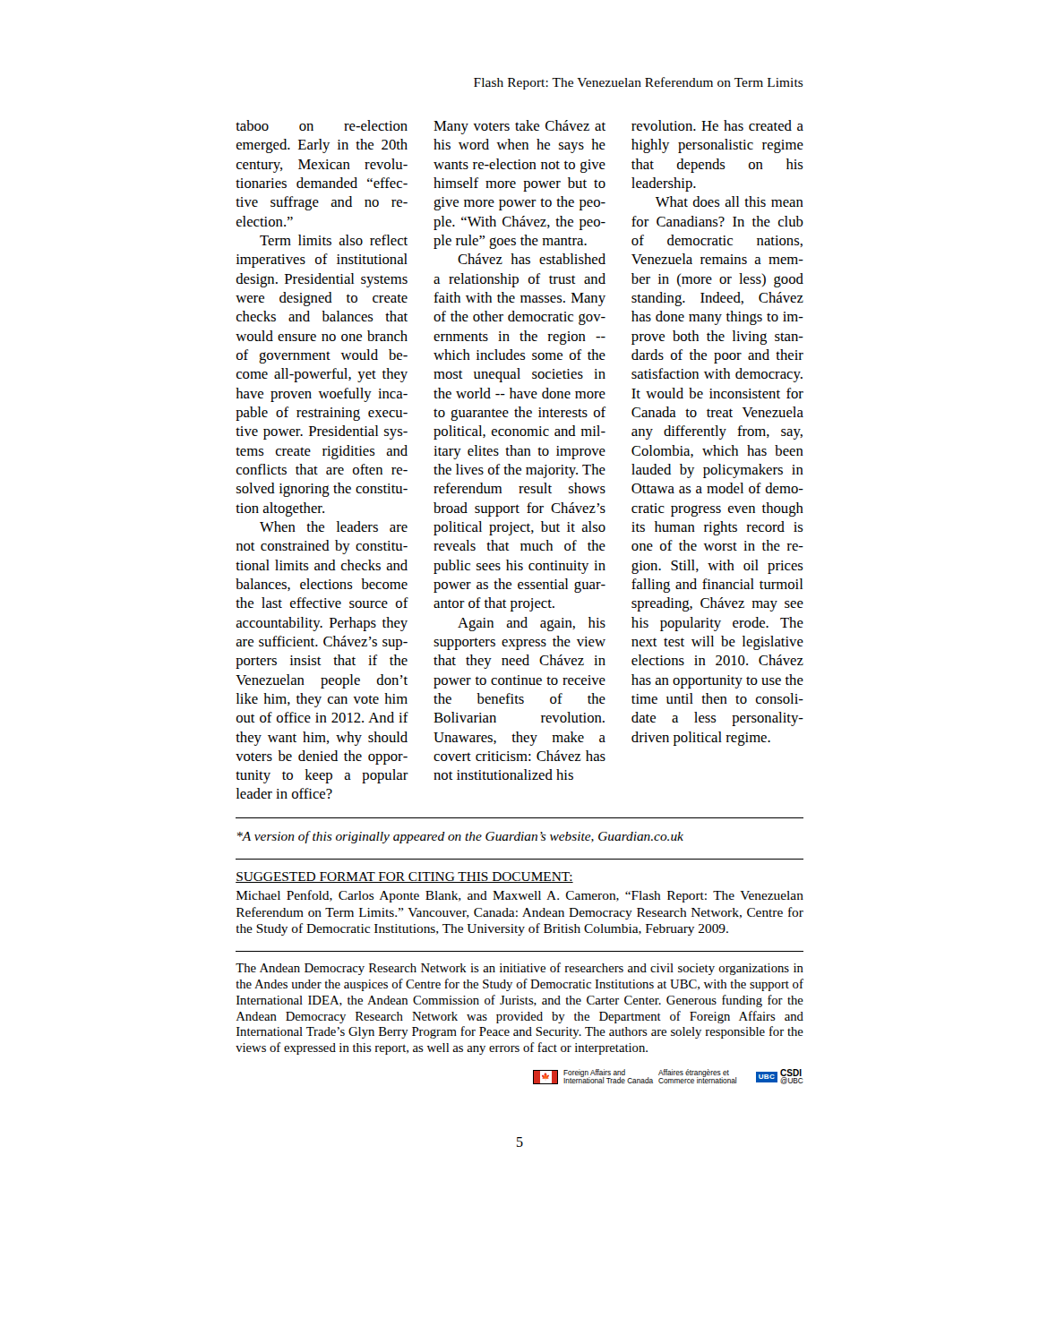Flash Report: The Venezuelan Referendum on Term Limits
taboo on re-election emerged. Early in the 20th century, Mexican revolutionaries demanded “effective suffrage and no re-election.”
Term limits also reflect imperatives of institutional design. Presidential systems were designed to create checks and balances that would ensure no one branch of government would become all-powerful, yet they have proven woefully incapable of restraining executive power. Presidential systems create rigidities and conflicts that are often resolved ignoring the constitution altogether.
When the leaders are not constrained by constitutional limits and checks and balances, elections become the last effective source of accountability. Perhaps they are sufficient. Chávez’s supporters insist that if the Venezuelan people don’t like him, they can vote him out of office in 2012. And if they want him, why should voters be denied the opportunity to keep a popular leader in office?
Many voters take Chávez at his word when he says he wants re-election not to give himself more power but to give more power to the people. “With Chávez, the people rule” goes the mantra.
Chávez has established a relationship of trust and faith with the masses. Many of the other democratic governments in the region -- which includes some of the most unequal societies in the world -- have done more to guarantee the interests of political, economic and military elites than to improve the lives of the majority. The referendum result shows broad support for Chávez’s political project, but it also reveals that much of the public sees his continuity in power as the essential guarantor of that project.
Again and again, his supporters express the view that they need Chávez in power to continue to receive the benefits of the Bolivarian revolution. Unawares, they make a covert criticism: Chávez has not institutionalized his
revolution. He has created a highly personalistic regime that depends on his leadership.
What does all this mean for Canadians? In the club of democratic nations, Venezuela remains a member in (more or less) good standing. Indeed, Chávez has done many things to improve both the living standards of the poor and their satisfaction with democracy. It would be inconsistent for Canada to treat Venezuela any differently from, say, Colombia, which has been lauded by policymakers in Ottawa as a model of democratic progress even though its human rights record is one of the worst in the region. Still, with oil prices falling and financial turmoil spreading, Chávez may see his popularity erode. The next test will be legislative elections in 2010. Chávez has an opportunity to use the time until then to consolidate a less personality-driven political regime.
*A version of this originally appeared on the Guardian’s website, Guardian.co.uk
SUGGESTED FORMAT FOR CITING THIS DOCUMENT:
Michael Penfold, Carlos Aponte Blank, and Maxwell A. Cameron, “Flash Report: The Venezuelan Referendum on Term Limits.” Vancouver, Canada: Andean Democracy Research Network, Centre for the Study of Democratic Institutions, The University of British Columbia, February 2009.
The Andean Democracy Research Network is an initiative of researchers and civil society organizations in the Andes under the auspices of Centre for the Study of Democratic Institutions at UBC, with the support of International IDEA, the Andean Commission of Jurists, and the Carter Center. Generous funding for the Andean Democracy Research Network was provided by the Department of Foreign Affairs and International Trade’s Glyn Berry Program for Peace and Security. The authors are solely responsible for the views of expressed in this report, as well as any errors of fact or interpretation.
🍁
Foreign Affairs and
International Trade Canada
Affaires étrangères et
Commerce international
UBC CSDI@UBC
5